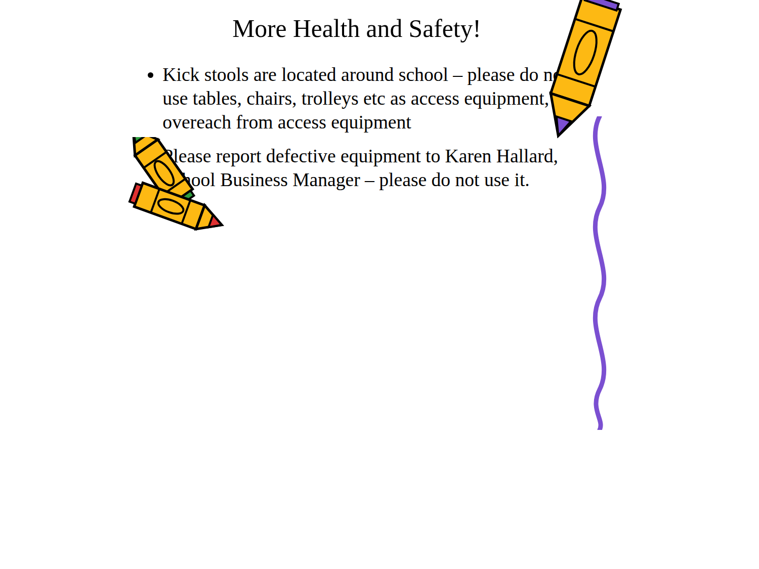More Health and Safety!
Kick stools are located around school – please do not use tables, chairs, trolleys etc as access equipment, or overeach from access equipment
Please report defective equipment to Karen Hallard, School Business Manager – please do not use it.